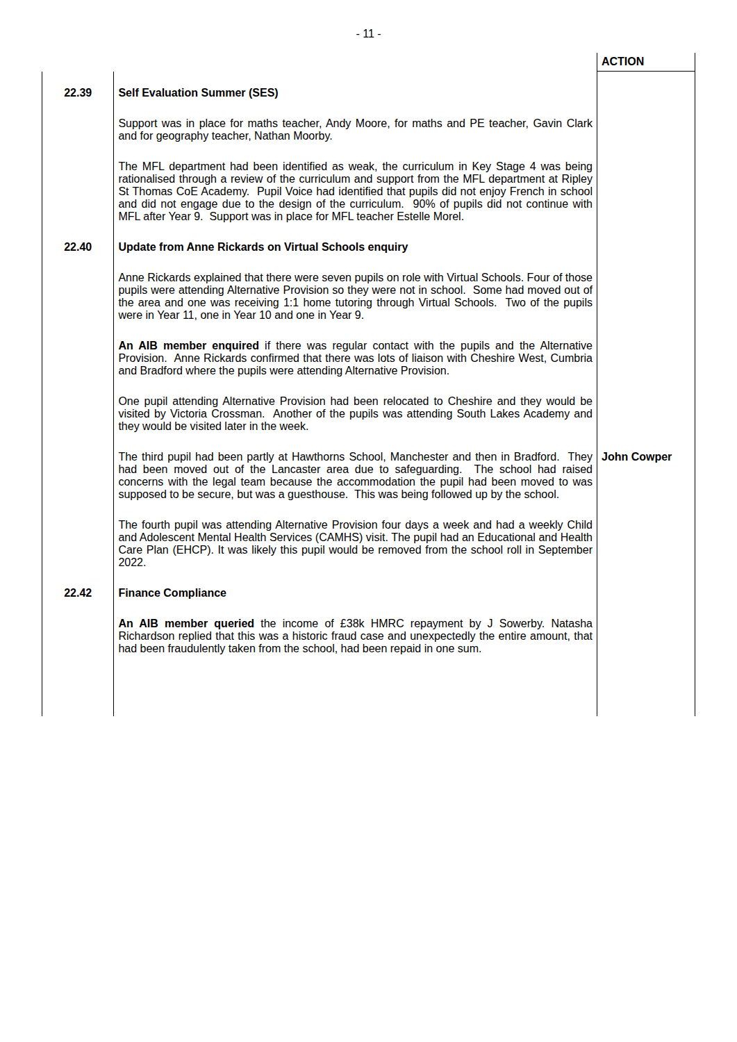- 11 -
| | | ACTION |
| --- | --- | --- |
| 22.39 | Self Evaluation Summer (SES) | |
| | Support was in place for maths teacher, Andy Moore, for maths and PE teacher, Gavin Clark and for geography teacher, Nathan Moorby. | |
| | The MFL department had been identified as weak, the curriculum in Key Stage 4 was being rationalised through a review of the curriculum and support from the MFL department at Ripley St Thomas CoE Academy. Pupil Voice had identified that pupils did not enjoy French in school and did not engage due to the design of the curriculum. 90% of pupils did not continue with MFL after Year 9. Support was in place for MFL teacher Estelle Morel. | |
| 22.40 | Update from Anne Rickards on Virtual Schools enquiry | |
| | Anne Rickards explained that there were seven pupils on role with Virtual Schools. Four of those pupils were attending Alternative Provision so they were not in school. Some had moved out of the area and one was receiving 1:1 home tutoring through Virtual Schools. Two of the pupils were in Year 11, one in Year 10 and one in Year 9. | |
| | An AIB member enquired if there was regular contact with the pupils and the Alternative Provision. Anne Rickards confirmed that there was lots of liaison with Cheshire West, Cumbria and Bradford where the pupils were attending Alternative Provision. | |
| | One pupil attending Alternative Provision had been relocated to Cheshire and they would be visited by Victoria Crossman. Another of the pupils was attending South Lakes Academy and they would be visited later in the week. | |
| | The third pupil had been partly at Hawthorns School, Manchester and then in Bradford. They had been moved out of the Lancaster area due to safeguarding. The school had raised concerns with the legal team because the accommodation the pupil had been moved to was supposed to be secure, but was a guesthouse. This was being followed up by the school. | John Cowper |
| | The fourth pupil was attending Alternative Provision four days a week and had a weekly Child and Adolescent Mental Health Services (CAMHS) visit. The pupil had an Educational and Health Care Plan (EHCP). It was likely this pupil would be removed from the school roll in September 2022. | |
| 22.42 | Finance Compliance | |
| | An AIB member queried the income of £38k HMRC repayment by J Sowerby. Natasha Richardson replied that this was a historic fraud case and unexpectedly the entire amount, that had been fraudulently taken from the school, had been repaid in one sum. | |